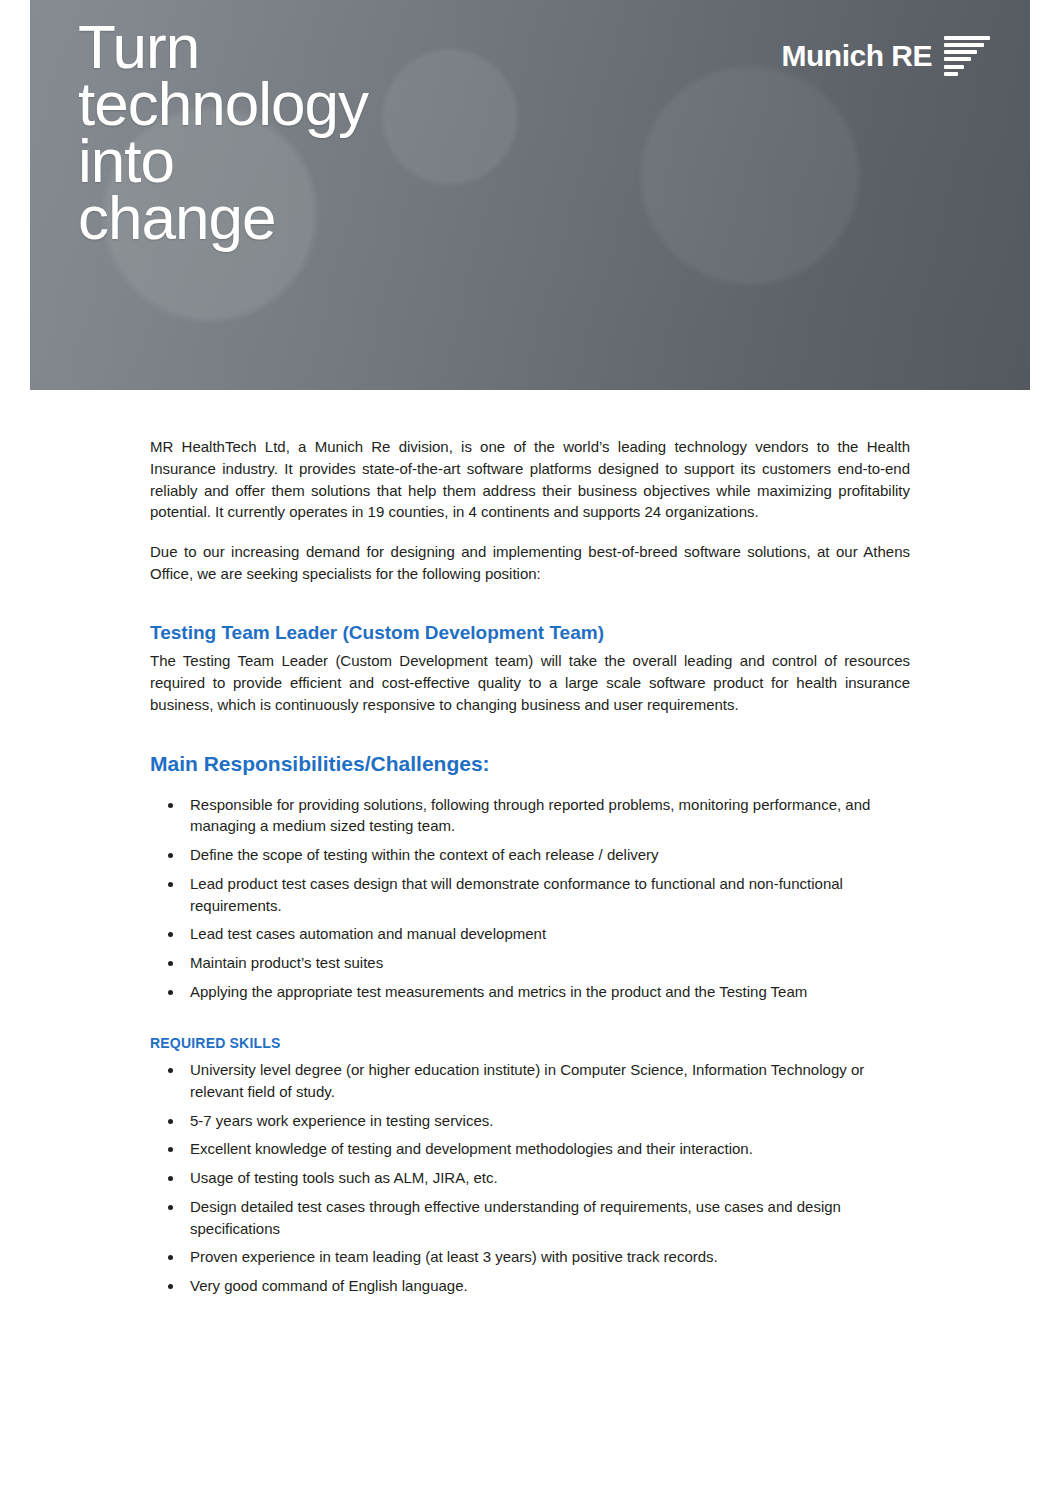Turn technology into change
Munich RE
MR HealthTech Ltd, a Munich Re division, is one of the world’s leading technology vendors to the Health Insurance industry. It provides state-of-the-art software platforms designed to support its customers end-to-end reliably and offer them solutions that help them address their business objectives while maximizing profitability potential. It currently operates in 19 counties, in 4 continents and supports 24 organizations.
Due to our increasing demand for designing and implementing best-of-breed software solutions, at our Athens Office, we are seeking specialists for the following position:
Testing Team Leader (Custom Development Team)
The Testing Team Leader (Custom Development team) will take the overall leading and control of resources required to provide efficient and cost-effective quality to a large scale software product for health insurance business, which is continuously responsive to changing business and user requirements.
Main Responsibilities/Challenges:
Responsible for providing solutions, following through reported problems, monitoring performance, and managing a medium sized testing team.
Define the scope of testing within the context of each release / delivery
Lead product test cases design that will demonstrate conformance to functional and non-functional requirements.
Lead test cases automation and manual development
Maintain product’s test suites
Applying the appropriate test measurements and metrics in the product and the Testing Team
REQUIRED SKILLS
University level degree (or higher education institute) in Computer Science, Information Technology or relevant field of study.
5-7 years work experience in testing services.
Excellent knowledge of testing and development methodologies and their interaction.
Usage of testing tools such as ALM, JIRA, etc.
Design detailed test cases through effective understanding of requirements, use cases and design specifications
Proven experience in team leading (at least 3 years) with positive track records.
Very good command of English language.